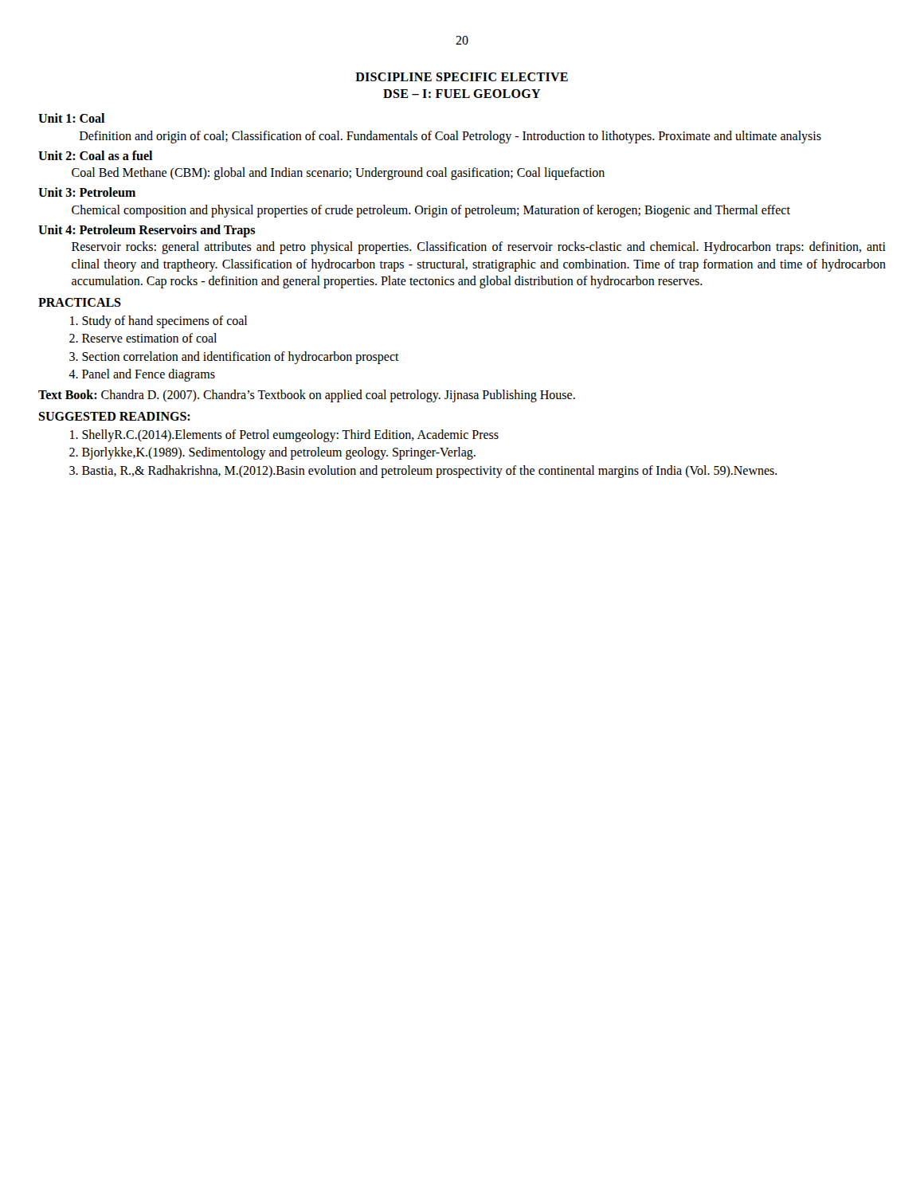20
DISCIPLINE SPECIFIC ELECTIVE
DSE – I: FUEL GEOLOGY
Unit 1: Coal
Definition and origin of coal; Classification of coal. Fundamentals of Coal Petrology - Introduction to lithotypes. Proximate and ultimate analysis
Unit 2: Coal as a fuel
Coal Bed Methane (CBM): global and Indian scenario; Underground coal gasification; Coal liquefaction
Unit 3: Petroleum
Chemical composition and physical properties of crude petroleum. Origin of petroleum; Maturation of kerogen; Biogenic and Thermal effect
Unit 4: Petroleum Reservoirs and Traps
Reservoir rocks: general attributes and petro physical properties. Classification of reservoir rocks-clastic and chemical. Hydrocarbon traps: definition, anti clinal theory and traptheory. Classification of hydrocarbon traps - structural, stratigraphic and combination. Time of trap formation and time of hydrocarbon accumulation. Cap rocks - definition and general properties. Plate tectonics and global distribution of hydrocarbon reserves.
PRACTICALS
Study of hand specimens of coal
Reserve estimation of coal
Section correlation and identification of hydrocarbon prospect
Panel and Fence diagrams
Text Book: Chandra D. (2007). Chandra’s Textbook on applied coal petrology. Jijnasa Publishing House.
SUGGESTED READINGS:
ShellyR.C.(2014).Elements of Petrol eumgeology: Third Edition, Academic Press
Bjorlykke,K.(1989). Sedimentology and petroleum geology. Springer-Verlag.
Bastia, R.,& Radhakrishna, M.(2012).Basin evolution and petroleum prospectivity of the continental margins of India (Vol. 59).Newnes.